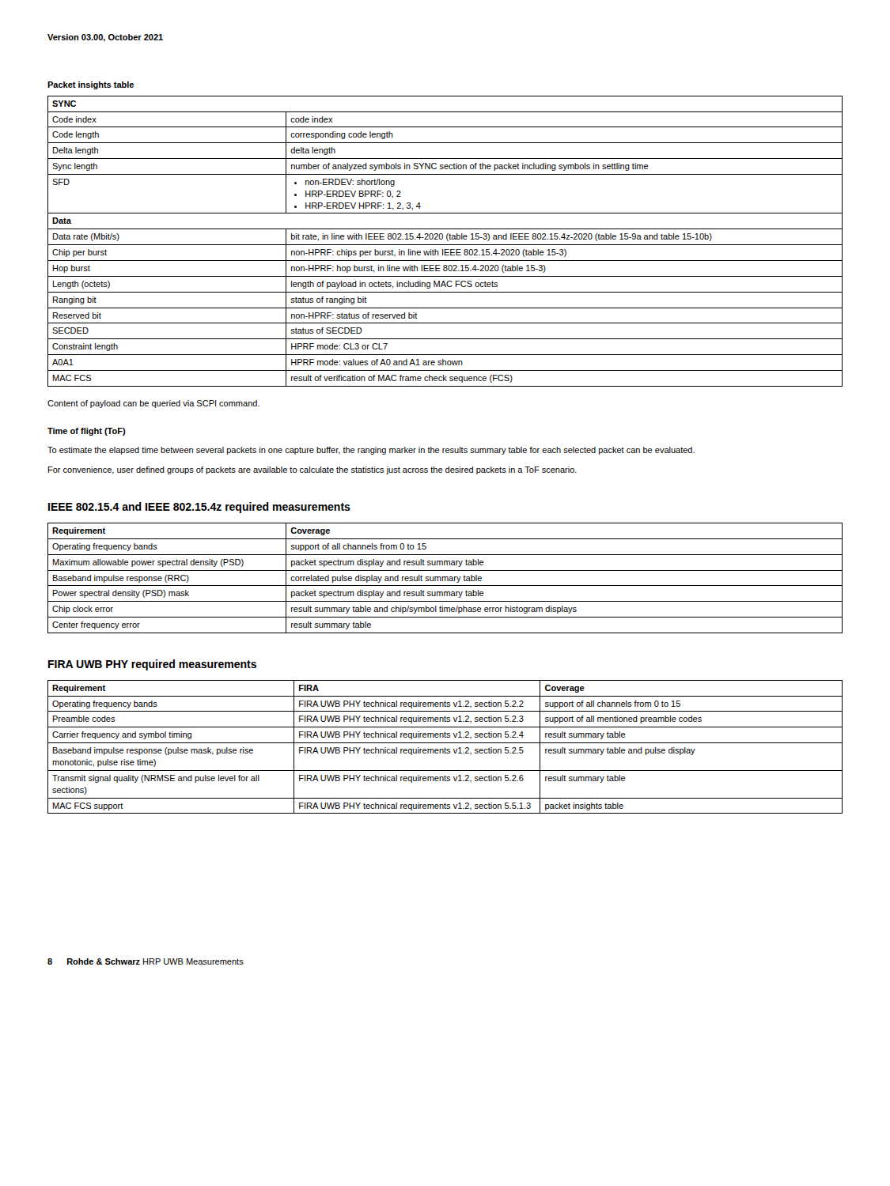Version 03.00, October 2021
Packet insights table
| SYNC |
| Code index | code index |
| Code length | corresponding code length |
| Delta length | delta length |
| Sync length | number of analyzed symbols in SYNC section of the packet including symbols in settling time |
| SFD | non-ERDEV: short/long HRP-ERDEV BPRF: 0, 2 HRP-ERDEV HPRF: 1, 2, 3, 4 |
| Data |
| Data rate (Mbit/s) | bit rate, in line with IEEE 802.15.4-2020 (table 15-3) and IEEE 802.15.4z-2020 (table 15-9a and table 15-10b) |
| Chip per burst | non-HPRF: chips per burst, in line with IEEE 802.15.4-2020 (table 15-3) |
| Hop burst | non-HPRF: hop burst, in line with IEEE 802.15.4-2020 (table 15-3) |
| Length (octets) | length of payload in octets, including MAC FCS octets |
| Ranging bit | status of ranging bit |
| Reserved bit | non-HPRF: status of reserved bit |
| SECDED | status of SECDED |
| Constraint length | HPRF mode: CL3 or CL7 |
| A0A1 | HPRF mode: values of A0 and A1 are shown |
| MAC FCS | result of verification of MAC frame check sequence (FCS) |
Content of payload can be queried via SCPI command.
Time of flight (ToF)
To estimate the elapsed time between several packets in one capture buffer, the ranging marker in the results summary table for each selected packet can be evaluated.
For convenience, user defined groups of packets are available to calculate the statistics just across the desired packets in a ToF scenario.
IEEE 802.15.4 and IEEE 802.15.4z required measurements
| Requirement | Coverage |
| Operating frequency bands | support of all channels from 0 to 15 |
| Maximum allowable power spectral density (PSD) | packet spectrum display and result summary table |
| Baseband impulse response (RRC) | correlated pulse display and result summary table |
| Power spectral density (PSD) mask | packet spectrum display and result summary table |
| Chip clock error | result summary table and chip/symbol time/phase error histogram displays |
| Center frequency error | result summary table |
FIRA UWB PHY required measurements
| Requirement | FIRA | Coverage |
| Operating frequency bands | FIRA UWB PHY technical requirements v1.2, section 5.2.2 | support of all channels from 0 to 15 |
| Preamble codes | FIRA UWB PHY technical requirements v1.2, section 5.2.3 | support of all mentioned preamble codes |
| Carrier frequency and symbol timing | FIRA UWB PHY technical requirements v1.2, section 5.2.4 | result summary table |
| Baseband impulse response (pulse mask, pulse rise monotonic, pulse rise time) | FIRA UWB PHY technical requirements v1.2, section 5.2.5 | result summary table and pulse display |
| Transmit signal quality (NRMSE and pulse level for all sections) | FIRA UWB PHY technical requirements v1.2, section 5.2.6 | result summary table |
| MAC FCS support | FIRA UWB PHY technical requirements v1.2, section 5.5.1.3 | packet insights table |
8 Rohde & Schwarz HRP UWB Measurements